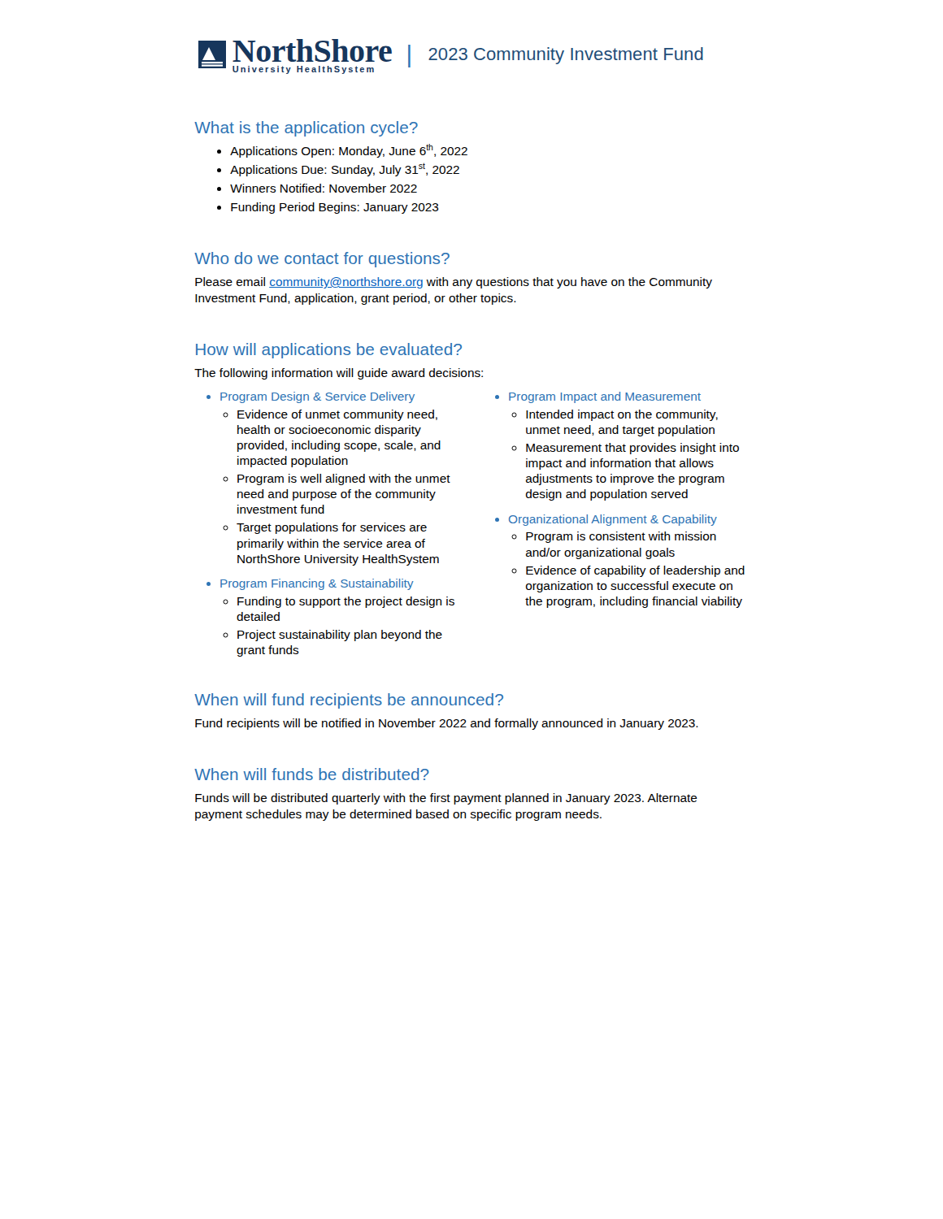NorthShore
University HealthSystem
|
2023 Community Investment Fund
What is the application cycle?
Applications Open: Monday, June 6th, 2022
Applications Due: Sunday, July 31st, 2022
Winners Notified: November 2022
Funding Period Begins: January 2023
Who do we contact for questions?
Please email community@northshore.org with any questions that you have on the Community Investment Fund, application, grant period, or other topics.
How will applications be evaluated?
The following information will guide award decisions:
Program Design & Service Delivery
Evidence of unmet community need, health or socioeconomic disparity provided, including scope, scale, and impacted population
Program is well aligned with the unmet need and purpose of the community investment fund
Target populations for services are primarily within the service area of NorthShore University HealthSystem
Program Financing & Sustainability
Funding to support the project design is detailed
Project sustainability plan beyond the grant funds
Program Impact and Measurement
Intended impact on the community, unmet need, and target population
Measurement that provides insight into impact and information that allows adjustments to improve the program design and population served
Organizational Alignment & Capability
Program is consistent with mission and/or organizational goals
Evidence of capability of leadership and organization to successful execute on the program, including financial viability
When will fund recipients be announced?
Fund recipients will be notified in November 2022 and formally announced in January 2023.
When will funds be distributed?
Funds will be distributed quarterly with the first payment planned in January 2023. Alternate payment schedules may be determined based on specific program needs.